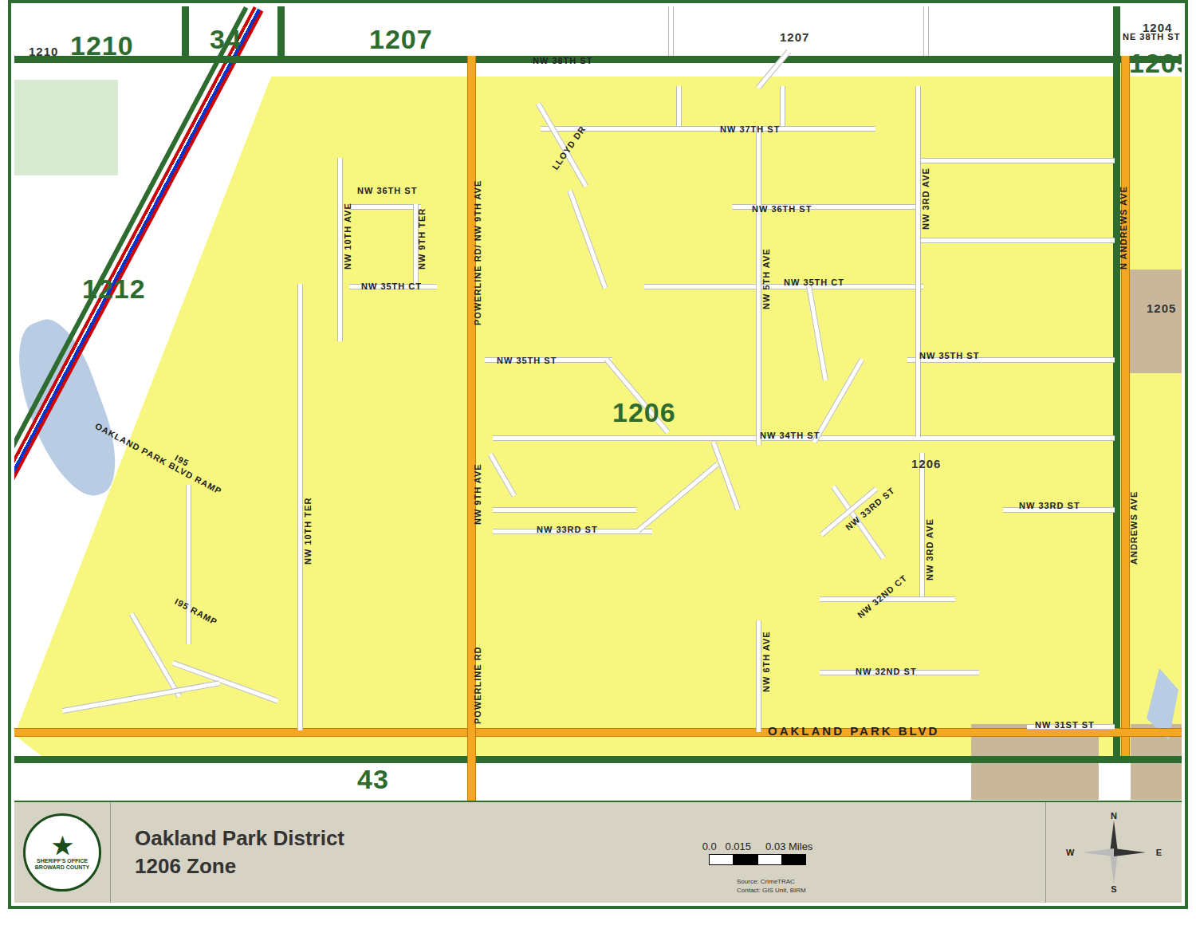1210
1210
34
1207
1207
1204
1205
1205
1212
1206
1206
43
NW 38TH ST
NE 38TH ST
NW 37TH ST
NW 36TH ST
NW 36TH ST
NW 35TH CT
NW 35TH CT
NW 35TH ST
NW 35TH ST
NW 34TH ST
NW 33RD ST
NW 33RD ST
NW 32ND ST
NW 31ST ST
NW 10TH AVE
NW 9TH TER
NW 10TH TER
POWERLINE RD/ NW 9TH AVE
NW 9TH AVE
POWERLINE RD
NW 5TH AVE
NW 3RD AVE
NW 3RD AVE
NW 6TH AVE
N ANDREWS AVE
ANDREWS AVE
LLOYD DR
NW 33RD ST
NW 32ND CT
I95
I95 RAMP
OAKLAND PARK BLVD RAMP
OAKLAND PARK BLVD
★
SHERIFF'S OFFICE
BROWARD COUNTY
Oakland Park District
1206 Zone
0.0 0.015 0.03 Miles
Source: CrimeTRAC
Contact: GIS Unit, BIRM
N S W E